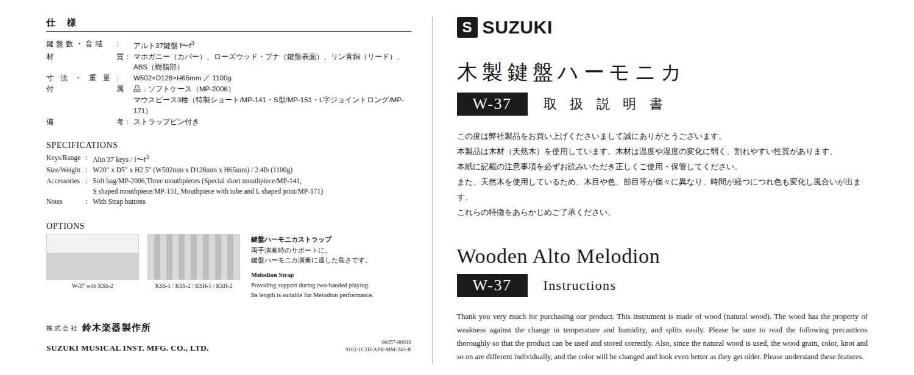仕 様
| 鍵盤数・音域 | : | アルト37鍵盤 f〜f 3 |
| 材 | 質： | マホガニー（カバー）、ローズウッド・ブナ（鍵盤表面）、リン青銅（リード）、ABS（樹脂部） |
| 寸 法 ・ 重 量 | : | W502×D128×H65mm ／ 1100g |
| 付 | 属 | 品：ソフトケース（MP-2006） |
| | | マウスピース3種（特製ショート/MP-141・S型/MP-151・L字ジョイントロング/MP-171） |
| 備 | 考： | ストラップピン付き |
SPECIFICATIONS
| Keys/Range | : | Alto 37 keys / f〜f 3 |
| Size/Weight | : | W20" x D5" x H2.5" (W502mm x D128mm x H65mm) / 2.4lb (1100g) |
| Accessories | : | Soft bag/MP-2006,Three mouthpieces (Special short mouthpiece/MP-141, |
| | | S shaped mouthpiece/MP-151, Mouthpiece with tube and L shaped joint/MP-171) |
| Notes | : | With Strap buttons |
OPTIONS
W-37 with KSS-2
KSS-1 / KSS-2 / KSH-1 / KSH-2
鍵盤ハーモニカストラップ
両手演奏時のサポートに。
鍵盤ハーモニカ演奏に適した長さです。
Melodion Strap
Providing support during two-handed playing.
Its length is suitable for Melodion performance.
株式会社鈴木楽器製作所
SUZUKI MUSICAL INST. MFG. CO., LTD.
00457-00033
9102-1C2D-APR-MM-243-B
S SUZUKI
木製鍵盤ハーモニカ
W-37 取 扱 説 明 書
この度は弊社製品をお買い上げくださいまして誠にありがとうございます。
本製品は木材（天然木）を使用しています。木材は温度や湿度の変化に弱く、割れやすい性質があります。
本紙に記載の注意事項を必ずお読みいただき正しくご使用・保管してください。
また、天然木を使用しているため、木目や色、節目等が個々に異なり、時間が経つにつれ色も変化し風合いが出ます。
これらの特徴をあらかじめご了承ください。
Wooden Alto Melodion
W-37 Instructions
Thank you very much for purchasing our product. This instrument is made of wood (natural wood). The wood has the property of weakness against the change in temperature and humidity, and splits easily. Please be sure to read the following precautions thoroughly so that the product can be used and stored correctly. Also, since the natural wood is used, the wood grain, color, knot and so on are different individually, and the color will be changed and look even better as they get older. Please understand these features.